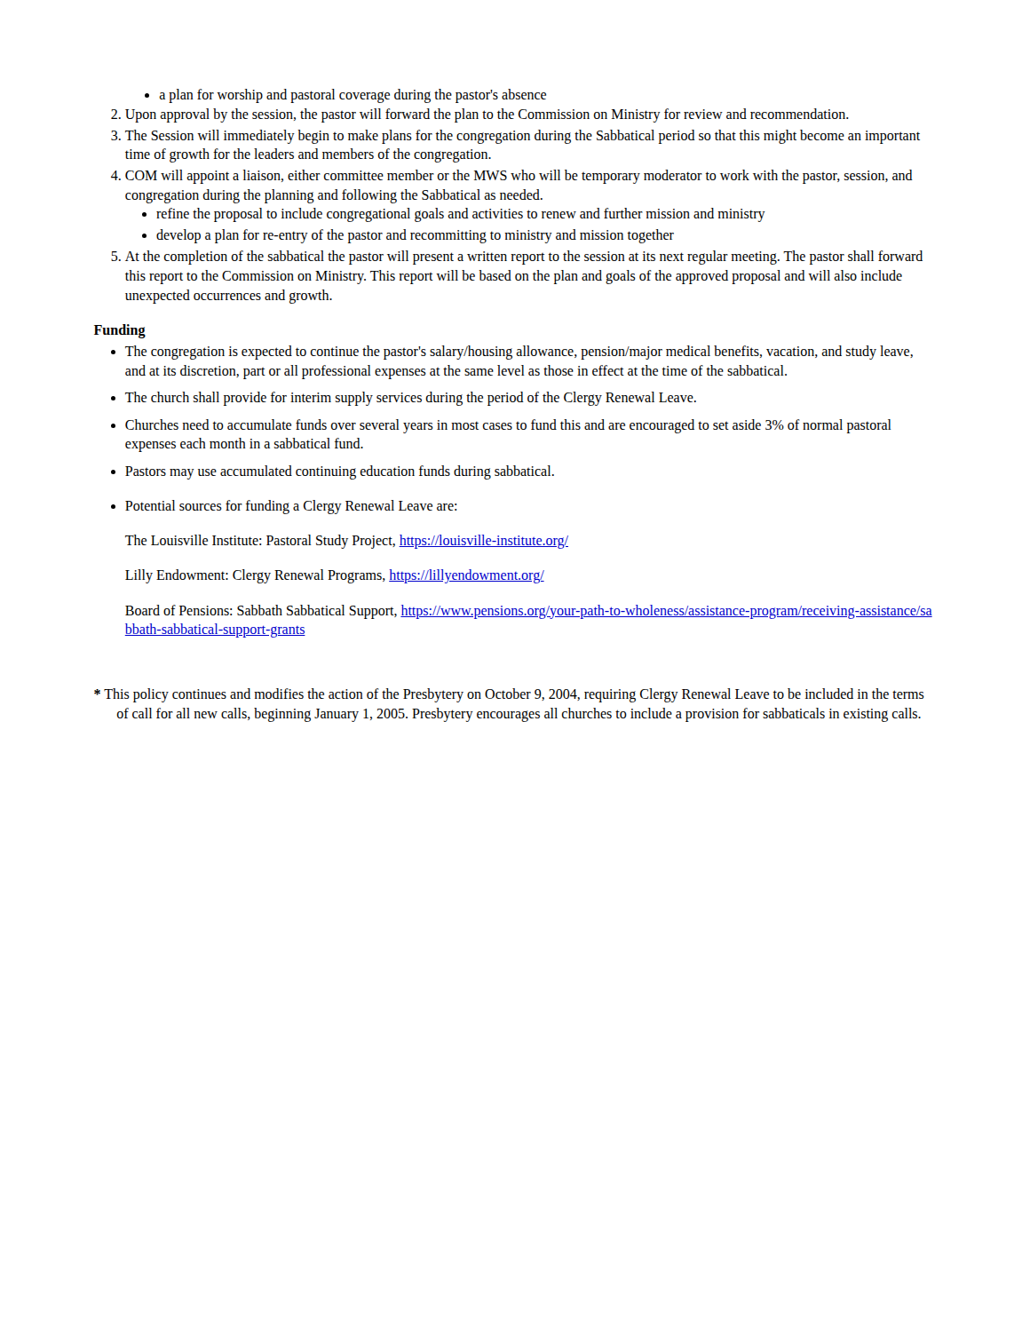a plan for worship and pastoral coverage during the pastor's absence
Upon approval by the session, the pastor will forward the plan to the Commission on Ministry for review and recommendation.
The Session will immediately begin to make plans for the congregation during the Sabbatical period so that this might become an important time of growth for the leaders and members of the congregation.
COM will appoint a liaison, either committee member or the MWS who will be temporary moderator to work with the pastor, session, and congregation during the planning and following the Sabbatical as needed.
refine the proposal to include congregational goals and activities to renew and further mission and ministry
develop a plan for re-entry of the pastor and recommitting to ministry and mission together
At the completion of the sabbatical the pastor will present a written report to the session at its next regular meeting. The pastor shall forward this report to the Commission on Ministry. This report will be based on the plan and goals of the approved proposal and will also include unexpected occurrences and growth.
Funding
The congregation is expected to continue the pastor's salary/housing allowance, pension/major medical benefits, vacation, and study leave, and at its discretion, part or all professional expenses at the same level as those in effect at the time of the sabbatical.
The church shall provide for interim supply services during the period of the Clergy Renewal Leave.
Churches need to accumulate funds over several years in most cases to fund this and are encouraged to set aside 3% of normal pastoral expenses each month in a sabbatical fund.
Pastors may use accumulated continuing education funds during sabbatical.
Potential sources for funding a Clergy Renewal Leave are:
The Louisville Institute: Pastoral Study Project, https://louisville-institute.org/
Lilly Endowment: Clergy Renewal Programs, https://lillyendowment.org/
Board of Pensions: Sabbath Sabbatical Support, https://www.pensions.org/your-path-to-wholeness/assistance-program/receiving-assistance/sabbath-sabbatical-support-grants
* This policy continues and modifies the action of the Presbytery on October 9, 2004, requiring Clergy Renewal Leave to be included in the terms of call for all new calls, beginning January 1, 2005. Presbytery encourages all churches to include a provision for sabbaticals in existing calls.